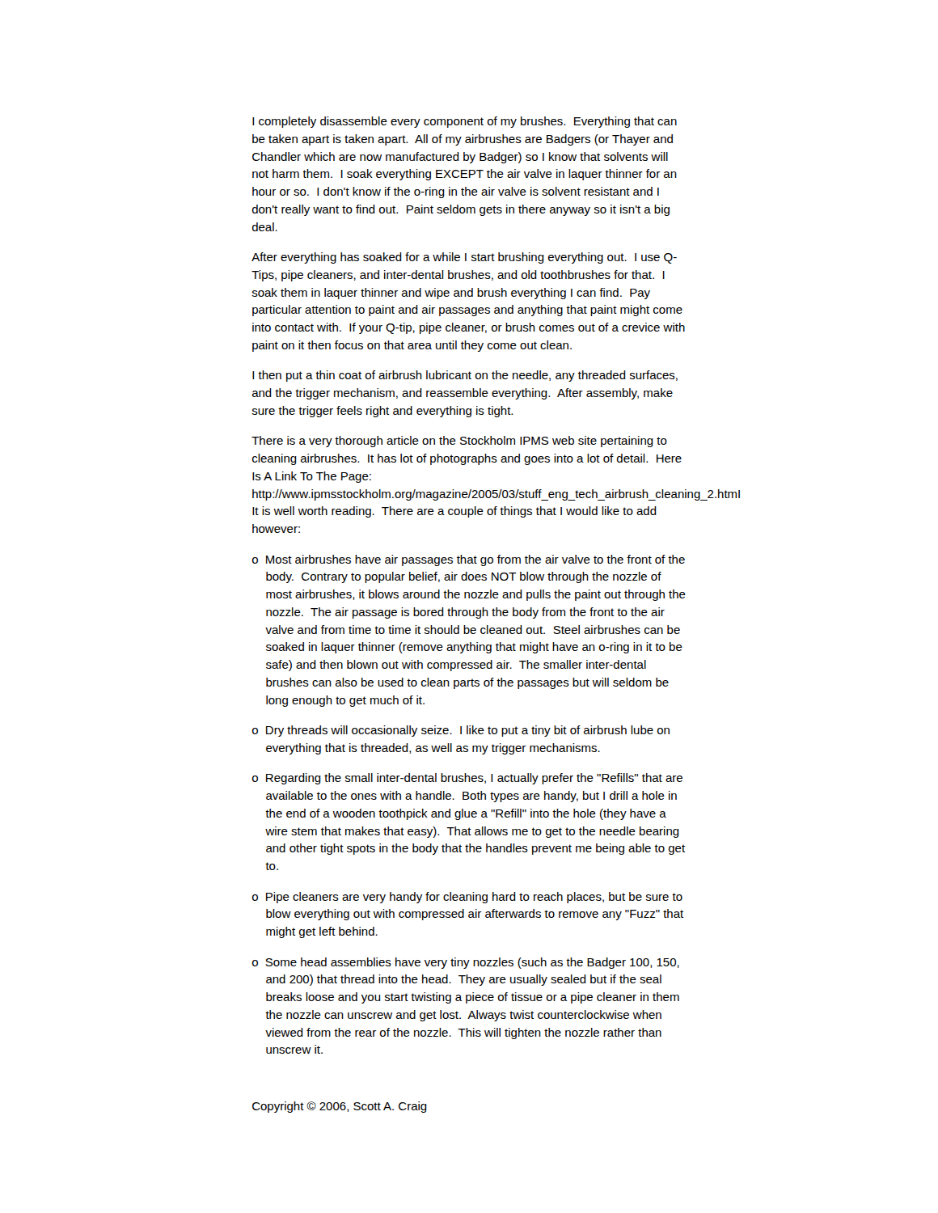I completely disassemble every component of my brushes. Everything that can be taken apart is taken apart. All of my airbrushes are Badgers (or Thayer and Chandler which are now manufactured by Badger) so I know that solvents will not harm them. I soak everything EXCEPT the air valve in laquer thinner for an hour or so. I don't know if the o-ring in the air valve is solvent resistant and I don't really want to find out. Paint seldom gets in there anyway so it isn't a big deal.
After everything has soaked for a while I start brushing everything out. I use Q-Tips, pipe cleaners, and inter-dental brushes, and old toothbrushes for that. I soak them in laquer thinner and wipe and brush everything I can find. Pay particular attention to paint and air passages and anything that paint might come into contact with. If your Q-tip, pipe cleaner, or brush comes out of a crevice with paint on it then focus on that area until they come out clean.
I then put a thin coat of airbrush lubricant on the needle, any threaded surfaces, and the trigger mechanism, and reassemble everything. After assembly, make sure the trigger feels right and everything is tight.
There is a very thorough article on the Stockholm IPMS web site pertaining to cleaning airbrushes. It has lot of photographs and goes into a lot of detail. Here Is A Link To The Page: http://www.ipmsstockholm.org/magazine/2005/03/stuff_eng_tech_airbrush_cleaning_2.htmI It is well worth reading. There are a couple of things that I would like to add however:
o Most airbrushes have air passages that go from the air valve to the front of the body. Contrary to popular belief, air does NOT blow through the nozzle of most airbrushes, it blows around the nozzle and pulls the paint out through the nozzle. The air passage is bored through the body from the front to the air valve and from time to time it should be cleaned out. Steel airbrushes can be soaked in laquer thinner (remove anything that might have an o-ring in it to be safe) and then blown out with compressed air. The smaller inter-dental brushes can also be used to clean parts of the passages but will seldom be long enough to get much of it.
o Dry threads will occasionally seize. I like to put a tiny bit of airbrush lube on everything that is threaded, as well as my trigger mechanisms.
o Regarding the small inter-dental brushes, I actually prefer the "Refills" that are available to the ones with a handle. Both types are handy, but I drill a hole in the end of a wooden toothpick and glue a "Refill" into the hole (they have a wire stem that makes that easy). That allows me to get to the needle bearing and other tight spots in the body that the handles prevent me being able to get to.
o Pipe cleaners are very handy for cleaning hard to reach places, but be sure to blow everything out with compressed air afterwards to remove any "Fuzz" that might get left behind.
o Some head assemblies have very tiny nozzles (such as the Badger 100, 150, and 200) that thread into the head. They are usually sealed but if the seal breaks loose and you start twisting a piece of tissue or a pipe cleaner in them the nozzle can unscrew and get lost. Always twist counterclockwise when viewed from the rear of the nozzle. This will tighten the nozzle rather than unscrew it.
Copyright © 2006, Scott A. Craig